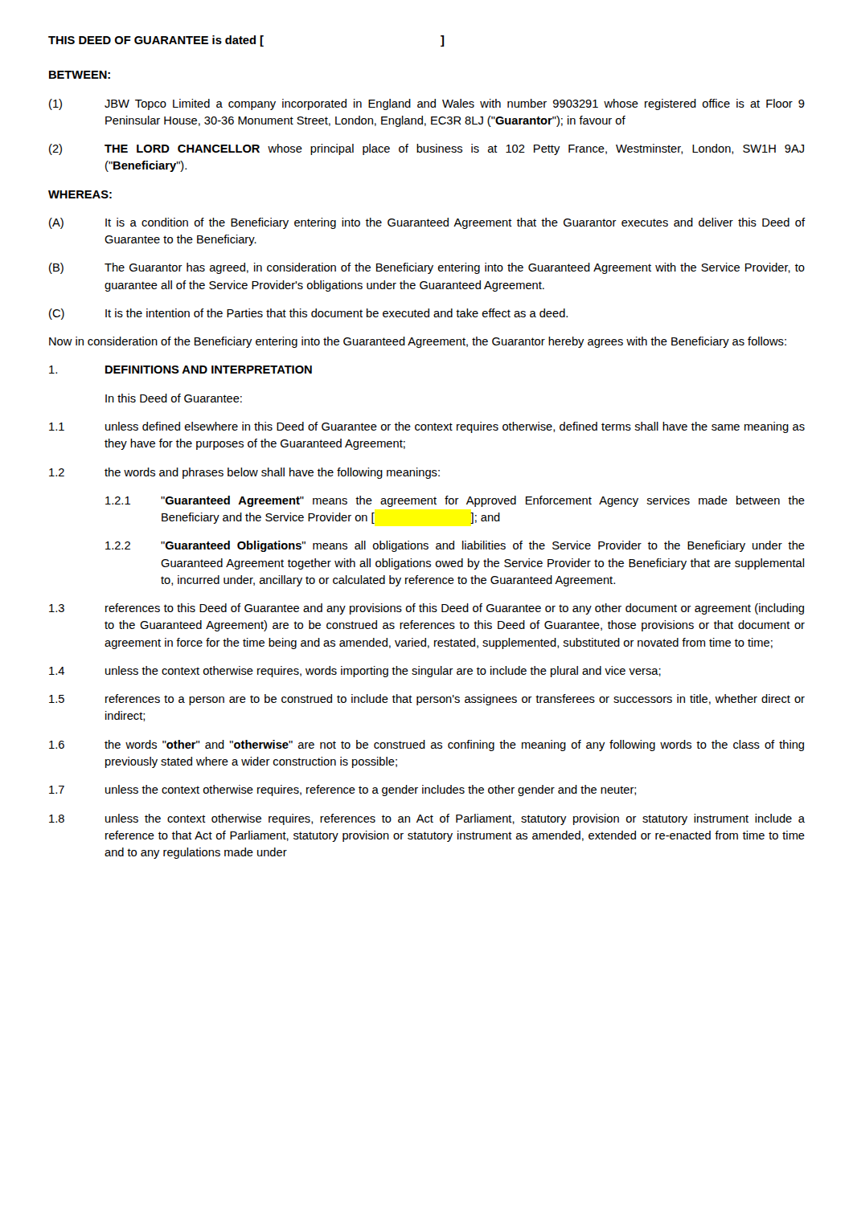THIS DEED OF GUARANTEE is dated [ ]
BETWEEN:
(1)
JBW Topco Limited a company incorporated in England and Wales with number 9903291 whose registered office is at Floor 9 Peninsular House, 30-36 Monument Street, London, England, EC3R 8LJ ("Guarantor"); in favour of
(2)
THE LORD CHANCELLOR whose principal place of business is at 102 Petty France, Westminster, London, SW1H 9AJ ("Beneficiary").
WHEREAS:
(A)
It is a condition of the Beneficiary entering into the Guaranteed Agreement that the Guarantor executes and deliver this Deed of Guarantee to the Beneficiary.
(B)
The Guarantor has agreed, in consideration of the Beneficiary entering into the Guaranteed Agreement with the Service Provider, to guarantee all of the Service Provider's obligations under the Guaranteed Agreement.
(C)
It is the intention of the Parties that this document be executed and take effect as a deed.
Now in consideration of the Beneficiary entering into the Guaranteed Agreement, the Guarantor hereby agrees with the Beneficiary as follows:
1.
DEFINITIONS AND INTERPRETATION
In this Deed of Guarantee:
1.1
unless defined elsewhere in this Deed of Guarantee or the context requires otherwise, defined terms shall have the same meaning as they have for the purposes of the Guaranteed Agreement;
1.2
the words and phrases below shall have the following meanings:
1.2.1
"Guaranteed Agreement" means the agreement for Approved Enforcement Agency services made between the Beneficiary and the Service Provider on [ ]; and
1.2.2
"Guaranteed Obligations" means all obligations and liabilities of the Service Provider to the Beneficiary under the Guaranteed Agreement together with all obligations owed by the Service Provider to the Beneficiary that are supplemental to, incurred under, ancillary to or calculated by reference to the Guaranteed Agreement.
1.3
references to this Deed of Guarantee and any provisions of this Deed of Guarantee or to any other document or agreement (including to the Guaranteed Agreement) are to be construed as references to this Deed of Guarantee, those provisions or that document or agreement in force for the time being and as amended, varied, restated, supplemented, substituted or novated from time to time;
1.4
unless the context otherwise requires, words importing the singular are to include the plural and vice versa;
1.5
references to a person are to be construed to include that person's assignees or transferees or successors in title, whether direct or indirect;
1.6
the words "other" and "otherwise" are not to be construed as confining the meaning of any following words to the class of thing previously stated where a wider construction is possible;
1.7
unless the context otherwise requires, reference to a gender includes the other gender and the neuter;
1.8
unless the context otherwise requires, references to an Act of Parliament, statutory provision or statutory instrument include a reference to that Act of Parliament, statutory provision or statutory instrument as amended, extended or re-enacted from time to time and to any regulations made under